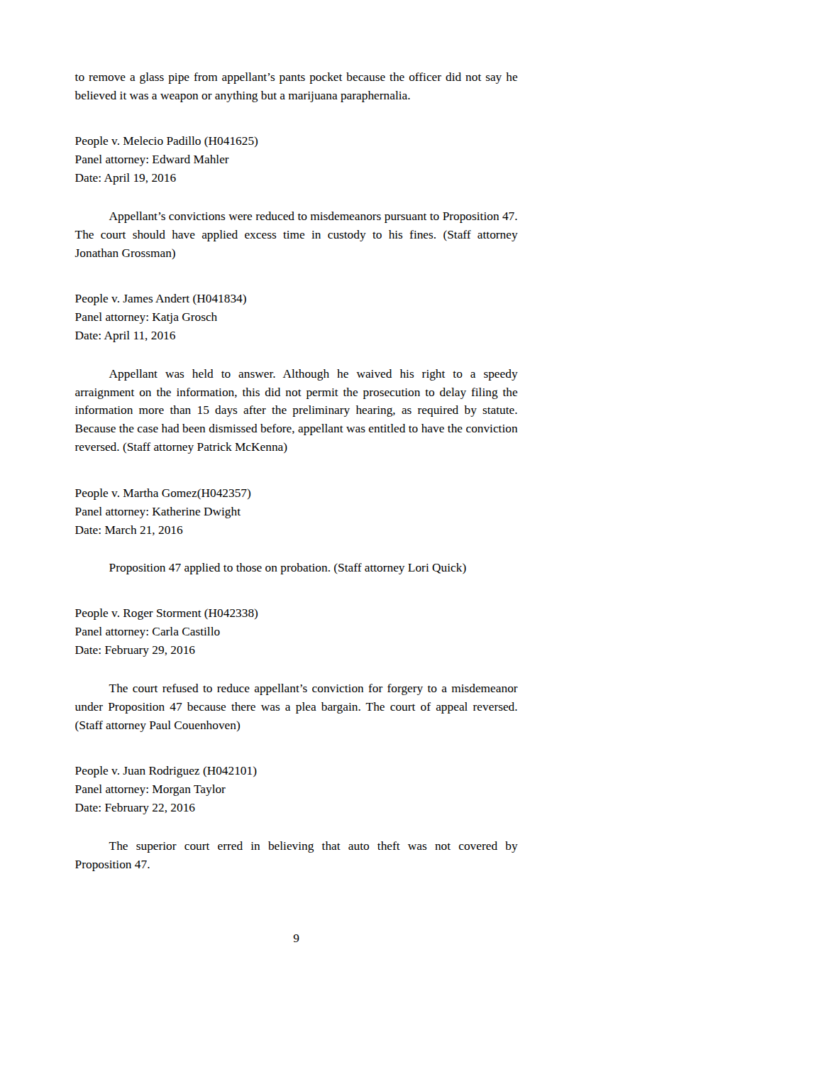to remove a glass pipe from appellant’s pants pocket because the officer did not say he believed it was a weapon or anything but a marijuana paraphernalia.
People v. Melecio Padillo (H041625)
Panel attorney: Edward Mahler
Date: April 19, 2016
Appellant’s convictions were reduced to misdemeanors pursuant to Proposition 47. The court should have applied excess time in custody to his fines. (Staff attorney Jonathan Grossman)
People v. James Andert (H041834)
Panel attorney: Katja Grosch
Date: April 11, 2016
Appellant was held to answer. Although he waived his right to a speedy arraignment on the information, this did not permit the prosecution to delay filing the information more than 15 days after the preliminary hearing, as required by statute. Because the case had been dismissed before, appellant was entitled to have the conviction reversed. (Staff attorney Patrick McKenna)
People v. Martha Gomez(H042357)
Panel attorney: Katherine Dwight
Date: March 21, 2016
Proposition 47 applied to those on probation. (Staff attorney Lori Quick)
People v. Roger Storment (H042338)
Panel attorney: Carla Castillo
Date: February 29, 2016
The court refused to reduce appellant’s conviction for forgery to a misdemeanor under Proposition 47 because there was a plea bargain. The court of appeal reversed. (Staff attorney Paul Couenhoven)
People v. Juan Rodriguez (H042101)
Panel attorney: Morgan Taylor
Date: February 22, 2016
The superior court erred in believing that auto theft was not covered by Proposition 47.
9